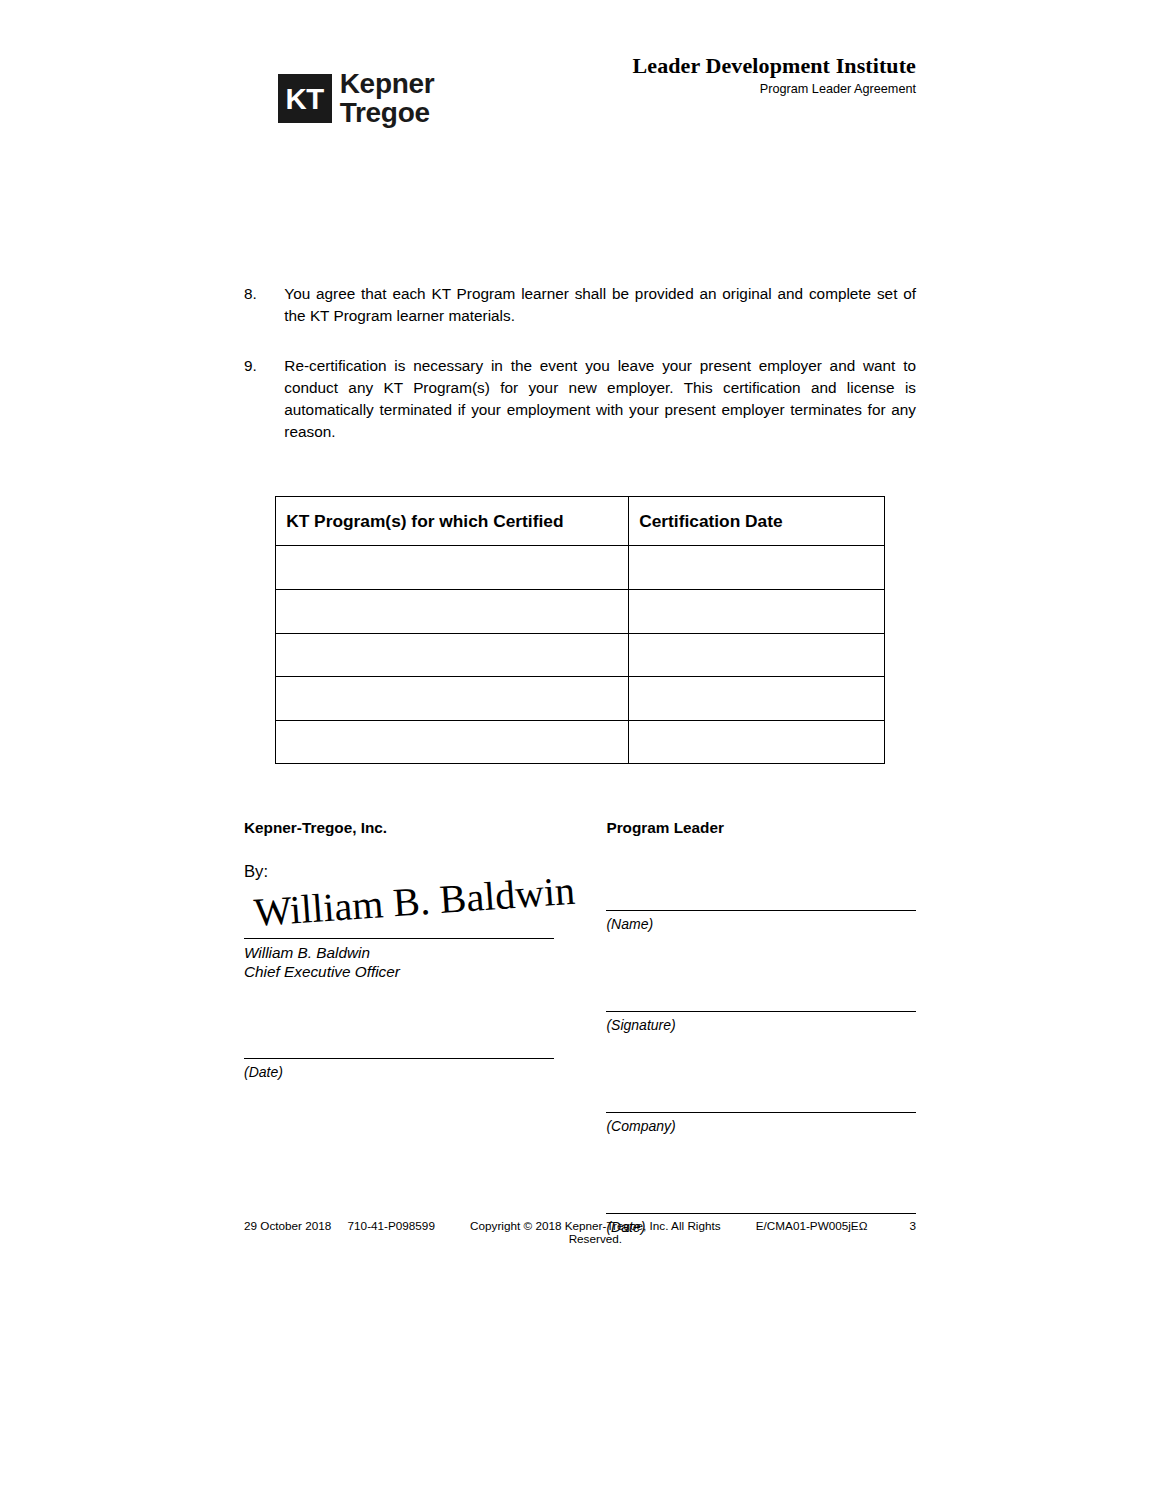KT
Kepner
Tregoe
Leader Development Institute
Program Leader Agreement
8. You agree that each KT Program learner shall be provided an original and complete set of the KT Program learner materials.
9. Re-certification is necessary in the event you leave your present employer and want to conduct any KT Program(s) for your new employer. This certification and license is automatically terminated if your employment with your present employer terminates for any reason.
| KT Program(s) for which Certified | Certification Date |
| --- | --- |
Kepner-Tregoe, Inc.
By:
William B. Baldwin
William B. Baldwin
Chief Executive Officer
(Date)
Program Leader
(Name)
(Signature)
(Company)
(Date)
29 October 2018 710-41-P098599
Copyright © 2018 Kepner-Tregoe, Inc. All Rights Reserved.
E/CMA01-PW005jEΩ
3